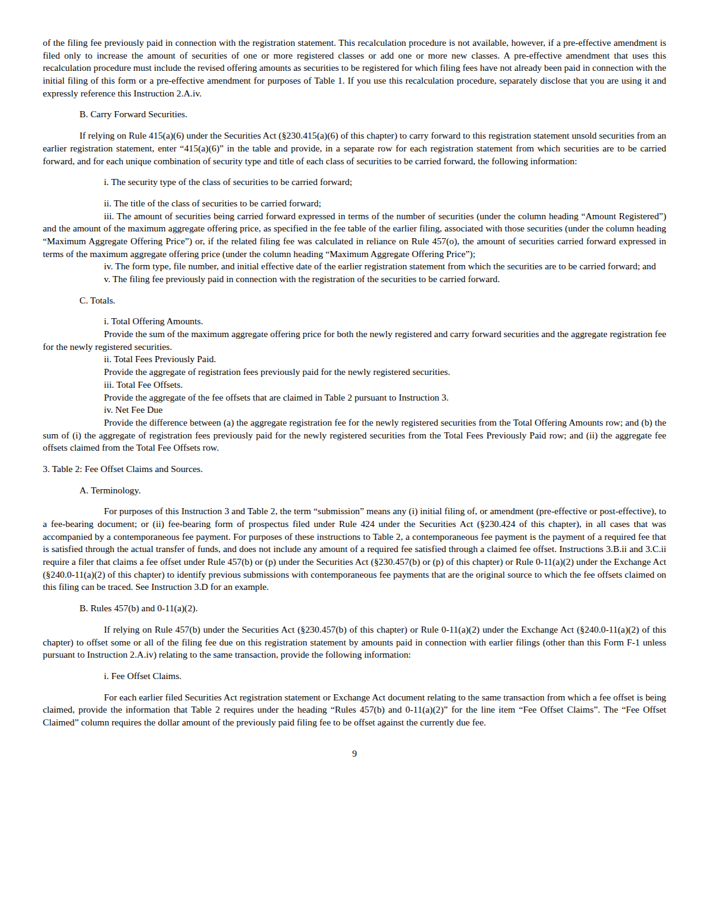of the filing fee previously paid in connection with the registration statement. This recalculation procedure is not available, however, if a pre-effective amendment is filed only to increase the amount of securities of one or more registered classes or add one or more new classes. A pre-effective amendment that uses this recalculation procedure must include the revised offering amounts as securities to be registered for which filing fees have not already been paid in connection with the initial filing of this form or a pre-effective amendment for purposes of Table 1. If you use this recalculation procedure, separately disclose that you are using it and expressly reference this Instruction 2.A.iv.
B. Carry Forward Securities.
If relying on Rule 415(a)(6) under the Securities Act (§230.415(a)(6) of this chapter) to carry forward to this registration statement unsold securities from an earlier registration statement, enter “415(a)(6)” in the table and provide, in a separate row for each registration statement from which securities are to be carried forward, and for each unique combination of security type and title of each class of securities to be carried forward, the following information:
i. The security type of the class of securities to be carried forward;
ii. The title of the class of securities to be carried forward;
iii. The amount of securities being carried forward expressed in terms of the number of securities (under the column heading “Amount Registered”) and the amount of the maximum aggregate offering price, as specified in the fee table of the earlier filing, associated with those securities (under the column heading “Maximum Aggregate Offering Price”) or, if the related filing fee was calculated in reliance on Rule 457(o), the amount of securities carried forward expressed in terms of the maximum aggregate offering price (under the column heading “Maximum Aggregate Offering Price”);
iv. The form type, file number, and initial effective date of the earlier registration statement from which the securities are to be carried forward; and
v. The filing fee previously paid in connection with the registration of the securities to be carried forward.
C. Totals.
i. Total Offering Amounts.
Provide the sum of the maximum aggregate offering price for both the newly registered and carry forward securities and the aggregate registration fee for the newly registered securities.
ii. Total Fees Previously Paid.
Provide the aggregate of registration fees previously paid for the newly registered securities.
iii. Total Fee Offsets.
Provide the aggregate of the fee offsets that are claimed in Table 2 pursuant to Instruction 3.
iv. Net Fee Due
Provide the difference between (a) the aggregate registration fee for the newly registered securities from the Total Offering Amounts row; and (b) the sum of (i) the aggregate of registration fees previously paid for the newly registered securities from the Total Fees Previously Paid row; and (ii) the aggregate fee offsets claimed from the Total Fee Offsets row.
3. Table 2: Fee Offset Claims and Sources.
A. Terminology.
For purposes of this Instruction 3 and Table 2, the term “submission” means any (i) initial filing of, or amendment (pre-effective or post-effective), to a fee-bearing document; or (ii) fee-bearing form of prospectus filed under Rule 424 under the Securities Act (§230.424 of this chapter), in all cases that was accompanied by a contemporaneous fee payment. For purposes of these instructions to Table 2, a contemporaneous fee payment is the payment of a required fee that is satisfied through the actual transfer of funds, and does not include any amount of a required fee satisfied through a claimed fee offset. Instructions 3.B.ii and 3.C.ii require a filer that claims a fee offset under Rule 457(b) or (p) under the Securities Act (§230.457(b) or (p) of this chapter) or Rule 0-11(a)(2) under the Exchange Act (§240.0-11(a)(2) of this chapter) to identify previous submissions with contemporaneous fee payments that are the original source to which the fee offsets claimed on this filing can be traced. See Instruction 3.D for an example.
B. Rules 457(b) and 0-11(a)(2).
If relying on Rule 457(b) under the Securities Act (§230.457(b) of this chapter) or Rule 0-11(a)(2) under the Exchange Act (§240.0-11(a)(2) of this chapter) to offset some or all of the filing fee due on this registration statement by amounts paid in connection with earlier filings (other than this Form F-1 unless pursuant to Instruction 2.A.iv) relating to the same transaction, provide the following information:
i. Fee Offset Claims.
For each earlier filed Securities Act registration statement or Exchange Act document relating to the same transaction from which a fee offset is being claimed, provide the information that Table 2 requires under the heading “Rules 457(b) and 0-11(a)(2)” for the line item “Fee Offset Claims”. The “Fee Offset Claimed” column requires the dollar amount of the previously paid filing fee to be offset against the currently due fee.
9